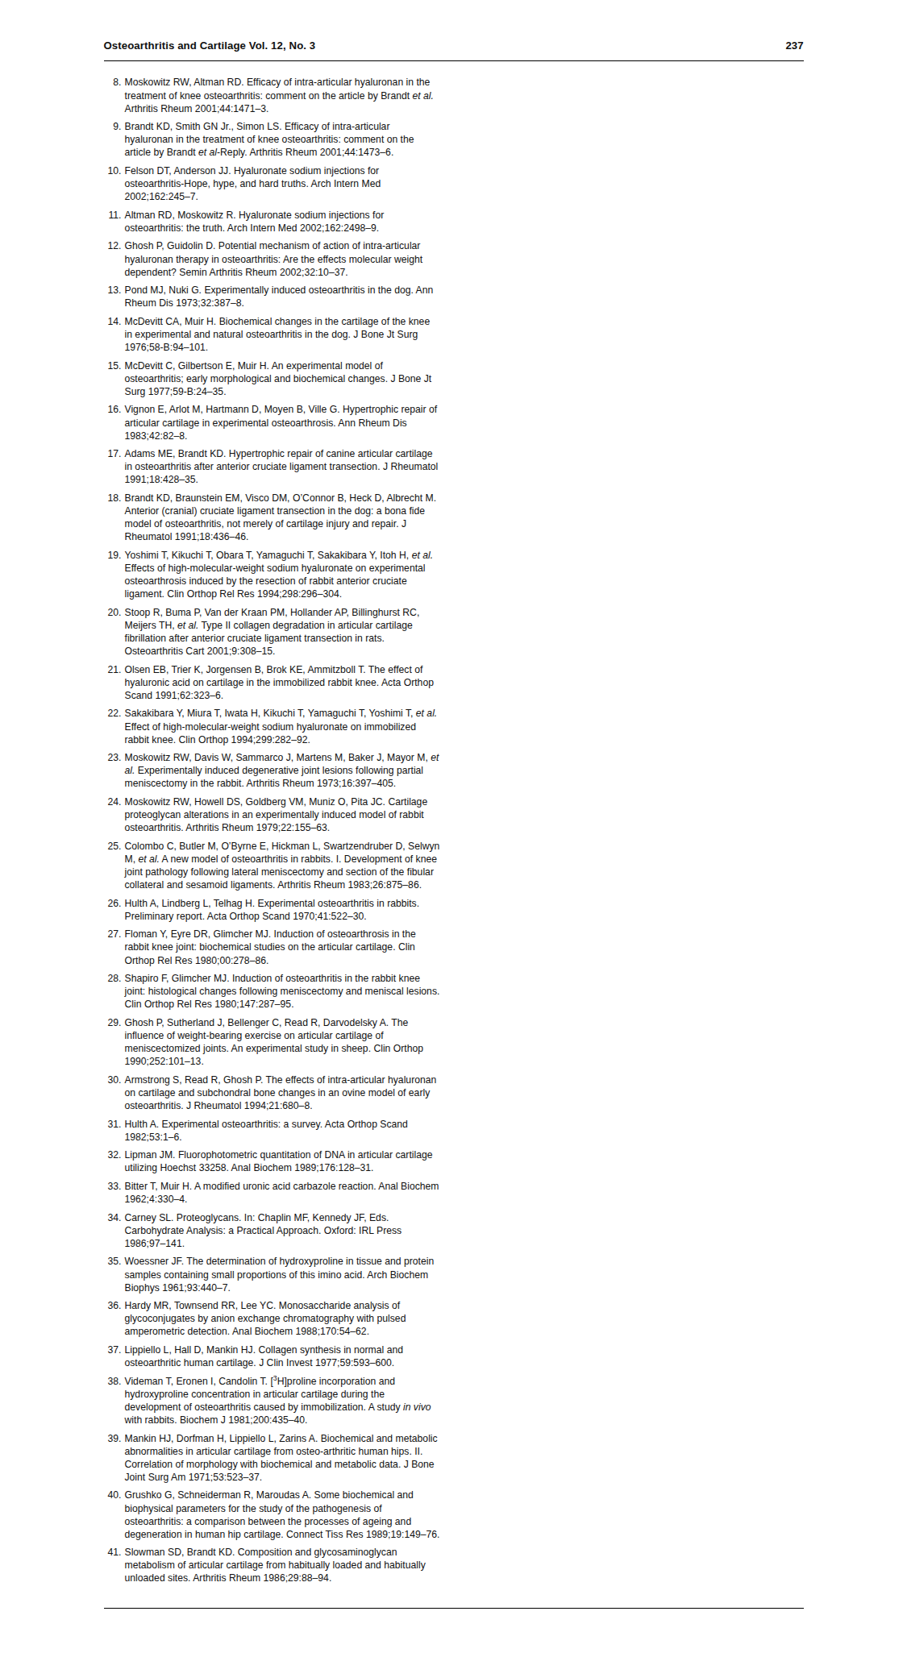Osteoarthritis and Cartilage Vol. 12, No. 3
237
Moskowitz RW, Altman RD. Efficacy of intra-articular hyaluronan in the treatment of knee osteoarthritis: comment on the article by Brandt et al. Arthritis Rheum 2001;44:1471–3.
Brandt KD, Smith GN Jr., Simon LS. Efficacy of intra-articular hyaluronan in the treatment of knee osteoarthritis: comment on the article by Brandt et al-Reply. Arthritis Rheum 2001;44:1473–6.
Felson DT, Anderson JJ. Hyaluronate sodium injections for osteoarthritis-Hope, hype, and hard truths. Arch Intern Med 2002;162:245–7.
Altman RD, Moskowitz R. Hyaluronate sodium injections for osteoarthritis: the truth. Arch Intern Med 2002;162:2498–9.
Ghosh P, Guidolin D. Potential mechanism of action of intra-articular hyaluronan therapy in osteoarthritis: Are the effects molecular weight dependent? Semin Arthritis Rheum 2002;32:10–37.
Pond MJ, Nuki G. Experimentally induced osteoarthritis in the dog. Ann Rheum Dis 1973;32:387–8.
McDevitt CA, Muir H. Biochemical changes in the cartilage of the knee in experimental and natural osteoarthritis in the dog. J Bone Jt Surg 1976;58-B:94–101.
McDevitt C, Gilbertson E, Muir H. An experimental model of osteoarthritis; early morphological and biochemical changes. J Bone Jt Surg 1977;59-B:24–35.
Vignon E, Arlot M, Hartmann D, Moyen B, Ville G. Hypertrophic repair of articular cartilage in experimental osteoarthrosis. Ann Rheum Dis 1983;42:82–8.
Adams ME, Brandt KD. Hypertrophic repair of canine articular cartilage in osteoarthritis after anterior cruciate ligament transection. J Rheumatol 1991;18:428–35.
Brandt KD, Braunstein EM, Visco DM, O’Connor B, Heck D, Albrecht M. Anterior (cranial) cruciate ligament transection in the dog: a bona fide model of osteoarthritis, not merely of cartilage injury and repair. J Rheumatol 1991;18:436–46.
Yoshimi T, Kikuchi T, Obara T, Yamaguchi T, Sakakibara Y, Itoh H, et al. Effects of high-molecular-weight sodium hyaluronate on experimental osteoarthrosis induced by the resection of rabbit anterior cruciate ligament. Clin Orthop Rel Res 1994;298:296–304.
Stoop R, Buma P, Van der Kraan PM, Hollander AP, Billinghurst RC, Meijers TH, et al. Type II collagen degradation in articular cartilage fibrillation after anterior cruciate ligament transection in rats. Osteoarthritis Cart 2001;9:308–15.
Olsen EB, Trier K, Jorgensen B, Brok KE, Ammitzboll T. The effect of hyaluronic acid on cartilage in the immobilized rabbit knee. Acta Orthop Scand 1991;62:323–6.
Sakakibara Y, Miura T, Iwata H, Kikuchi T, Yamaguchi T, Yoshimi T, et al. Effect of high-molecular-weight sodium hyaluronate on immobilized rabbit knee. Clin Orthop 1994;299:282–92.
Moskowitz RW, Davis W, Sammarco J, Martens M, Baker J, Mayor M, et al. Experimentally induced degenerative joint lesions following partial meniscectomy in the rabbit. Arthritis Rheum 1973;16:397–405.
Moskowitz RW, Howell DS, Goldberg VM, Muniz O, Pita JC. Cartilage proteoglycan alterations in an experimentally induced model of rabbit osteoarthritis. Arthritis Rheum 1979;22:155–63.
Colombo C, Butler M, O’Byrne E, Hickman L, Swartzendruber D, Selwyn M, et al. A new model of osteoarthritis in rabbits. I. Development of knee joint pathology following lateral meniscectomy and section of the fibular collateral and sesamoid ligaments. Arthritis Rheum 1983;26:875–86.
Hulth A, Lindberg L, Telhag H. Experimental osteoarthritis in rabbits. Preliminary report. Acta Orthop Scand 1970;41:522–30.
Floman Y, Eyre DR, Glimcher MJ. Induction of osteoarthrosis in the rabbit knee joint: biochemical studies on the articular cartilage. Clin Orthop Rel Res 1980;00:278–86.
Shapiro F, Glimcher MJ. Induction of osteoarthritis in the rabbit knee joint: histological changes following meniscectomy and meniscal lesions. Clin Orthop Rel Res 1980;147:287–95.
Ghosh P, Sutherland J, Bellenger C, Read R, Darvodelsky A. The influence of weight-bearing exercise on articular cartilage of meniscectomized joints. An experimental study in sheep. Clin Orthop 1990;252:101–13.
Armstrong S, Read R, Ghosh P. The effects of intra-articular hyaluronan on cartilage and subchondral bone changes in an ovine model of early osteoarthritis. J Rheumatol 1994;21:680–8.
Hulth A. Experimental osteoarthritis: a survey. Acta Orthop Scand 1982;53:1–6.
Lipman JM. Fluorophotometric quantitation of DNA in articular cartilage utilizing Hoechst 33258. Anal Biochem 1989;176:128–31.
Bitter T, Muir H. A modified uronic acid carbazole reaction. Anal Biochem 1962;4:330–4.
Carney SL. Proteoglycans. In: Chaplin MF, Kennedy JF, Eds. Carbohydrate Analysis: a Practical Approach. Oxford: IRL Press 1986;97–141.
Woessner JF. The determination of hydroxyproline in tissue and protein samples containing small proportions of this imino acid. Arch Biochem Biophys 1961;93:440–7.
Hardy MR, Townsend RR, Lee YC. Monosaccharide analysis of glycoconjugates by anion exchange chromatography with pulsed amperometric detection. Anal Biochem 1988;170:54–62.
Lippiello L, Hall D, Mankin HJ. Collagen synthesis in normal and osteoarthritic human cartilage. J Clin Invest 1977;59:593–600.
Videman T, Eronen I, Candolin T. [3H]proline incorporation and hydroxyproline concentration in articular cartilage during the development of osteoarthritis caused by immobilization. A study in vivo with rabbits. Biochem J 1981;200:435–40.
Mankin HJ, Dorfman H, Lippiello L, Zarins A. Biochemical and metabolic abnormalities in articular cartilage from osteo-arthritic human hips. II. Correlation of morphology with biochemical and metabolic data. J Bone Joint Surg Am 1971;53:523–37.
Grushko G, Schneiderman R, Maroudas A. Some biochemical and biophysical parameters for the study of the pathogenesis of osteoarthritis: a comparison between the processes of ageing and degeneration in human hip cartilage. Connect Tiss Res 1989;19:149–76.
Slowman SD, Brandt KD. Composition and glycosaminoglycan metabolism of articular cartilage from habitually loaded and habitually unloaded sites. Arthritis Rheum 1986;29:88–94.